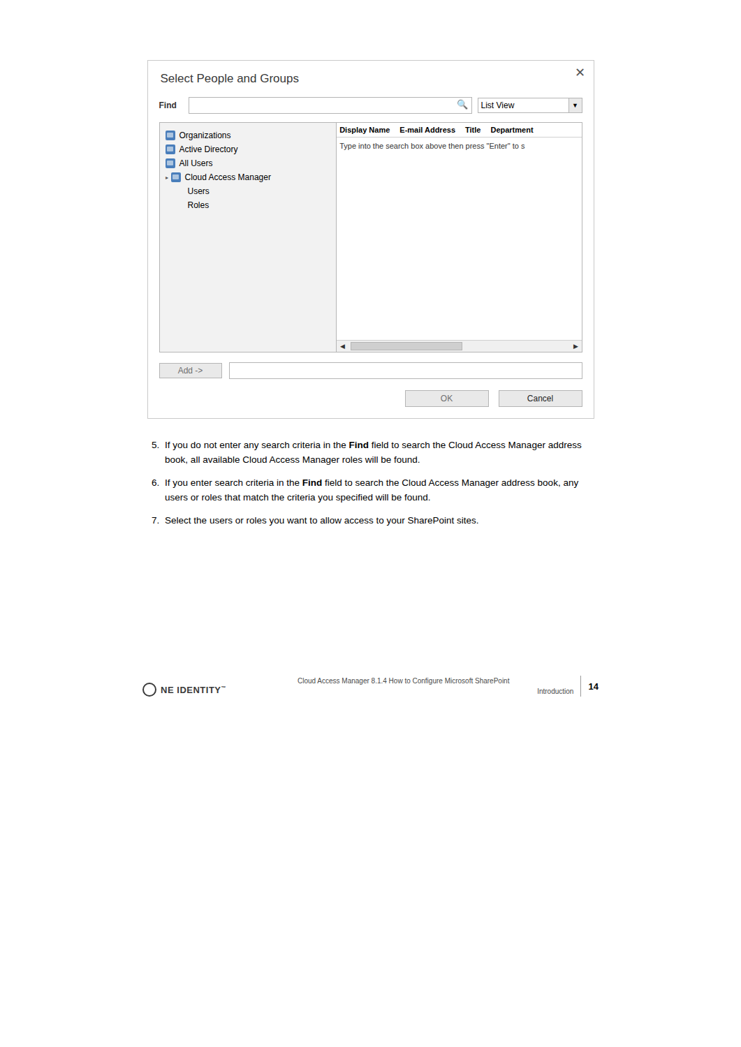✕
Select People and Groups
Find
🔍
List View▼
Organizations
Active Directory
All Users
Cloud Access Manager
Users
Roles
Display Name E-mail Address Title Department
Type into the search box above then press "Enter" to s
◀
▶
Add ->
OK
Cancel
If you do not enter any search criteria in the Find field to search the Cloud Access Manager address book, all available Cloud Access Manager roles will be found.
If you enter search criteria in the Find field to search the Cloud Access Manager address book, any users or roles that match the criteria you specified will be found.
Select the users or roles you want to allow access to your SharePoint sites.
NE IDENTITY™
Cloud Access Manager 8.1.4 How to Configure Microsoft SharePoint Introduction
14